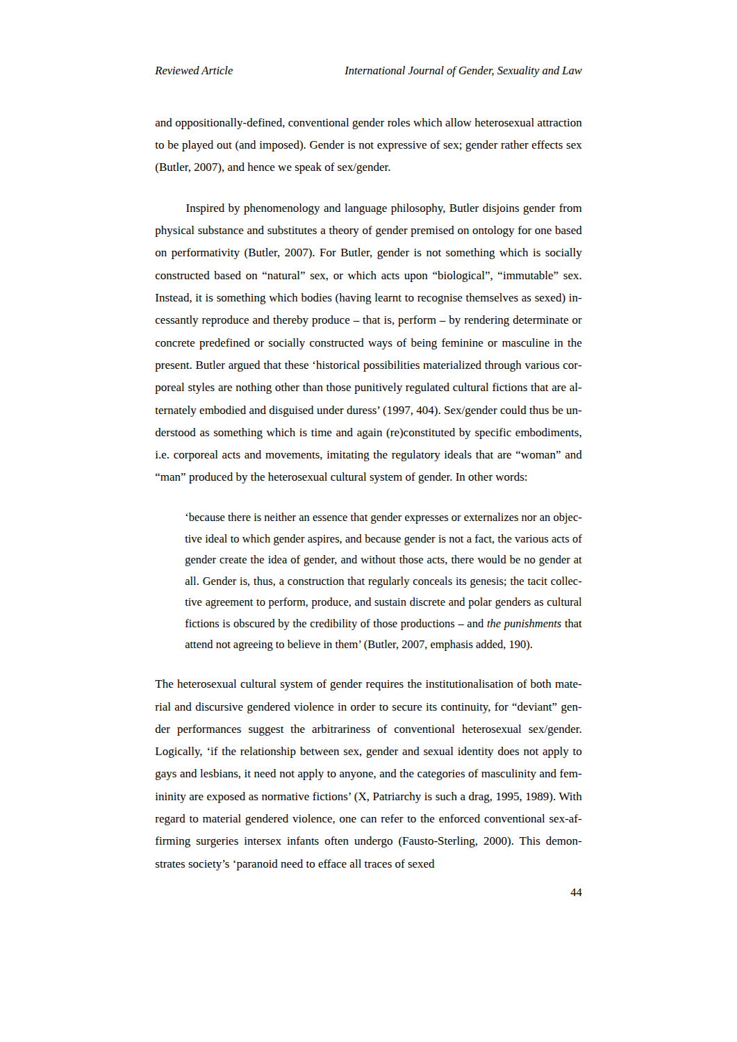Reviewed Article International Journal of Gender, Sexuality and Law
and oppositionally-defined, conventional gender roles which allow heterosexual attraction to be played out (and imposed). Gender is not expressive of sex; gender rather effects sex (Butler, 2007), and hence we speak of sex/gender.
Inspired by phenomenology and language philosophy, Butler disjoins gender from physical substance and substitutes a theory of gender premised on ontology for one based on performativity (Butler, 2007). For Butler, gender is not something which is socially constructed based on “natural” sex, or which acts upon “biological”, “immutable” sex. Instead, it is something which bodies (having learnt to recognise themselves as sexed) incessantly reproduce and thereby produce – that is, perform – by rendering determinate or concrete predefined or socially constructed ways of being feminine or masculine in the present. Butler argued that these ‘historical possibilities materialized through various corporeal styles are nothing other than those punitively regulated cultural fictions that are alternately embodied and disguised under duress’ (1997, 404). Sex/gender could thus be understood as something which is time and again (re)constituted by specific embodiments, i.e. corporeal acts and movements, imitating the regulatory ideals that are “woman” and “man” produced by the heterosexual cultural system of gender. In other words:
‘because there is neither an essence that gender expresses or externalizes nor an objective ideal to which gender aspires, and because gender is not a fact, the various acts of gender create the idea of gender, and without those acts, there would be no gender at all. Gender is, thus, a construction that regularly conceals its genesis; the tacit collective agreement to perform, produce, and sustain discrete and polar genders as cultural fictions is obscured by the credibility of those productions – and the punishments that attend not agreeing to believe in them’ (Butler, 2007, emphasis added, 190).
The heterosexual cultural system of gender requires the institutionalisation of both material and discursive gendered violence in order to secure its continuity, for “deviant” gender performances suggest the arbitrariness of conventional heterosexual sex/gender. Logically, ‘if the relationship between sex, gender and sexual identity does not apply to gays and lesbians, it need not apply to anyone, and the categories of masculinity and femininity are exposed as normative fictions’ (X, Patriarchy is such a drag, 1995, 1989). With regard to material gendered violence, one can refer to the enforced conventional sex-affirming surgeries intersex infants often undergo (Fausto-Sterling, 2000). This demonstrates society’s ‘paranoid need to efface all traces of sexed
44